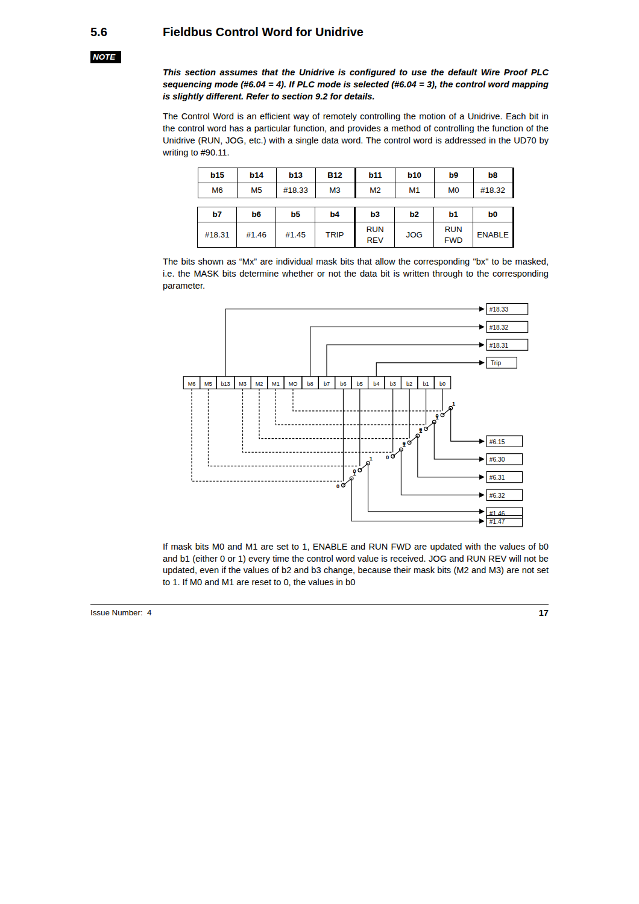5.6 Fieldbus Control Word for Unidrive
NOTE
This section assumes that the Unidrive is configured to use the default Wire Proof PLC sequencing mode (#6.04 = 4). If PLC mode is selected (#6.04 = 3), the control word mapping is slightly different. Refer to section 9.2 for details.
The Control Word is an efficient way of remotely controlling the motion of a Unidrive. Each bit in the control word has a particular function, and provides a method of controlling the function of the Unidrive (RUN, JOG, etc.) with a single data word. The control word is addressed in the UD70 by writing to #90.11.
| b15 | b14 | b13 | B12 | b11 | b10 | b9 | b8 |
| --- | --- | --- | --- | --- | --- | --- | --- |
| M6 | M5 | #18.33 | M3 | M2 | M1 | M0 | #18.32 |
| b7 | b6 | b5 | b4 | b3 | b2 | b1 | b0 |
| --- | --- | --- | --- | --- | --- | --- | --- |
| #18.31 | #1.46 | #1.45 | TRIP | RUN REV | JOG | RUN FWD | ENABLE |
The bits shown as “Mx” are individual mask bits that allow the corresponding "bx" to be masked, i.e. the MASK bits determine whether or not the data bit is written through to the corresponding parameter.
#18.33 #18.32 #18.31 Trip #6.15 #6.30 #6.31 #6.32 #1.46 #1.47 M6 M5 b13 M3 M2 M1 MO b8 b7 b6 b5 b4 b3 b2 b1 b0 01 01 01 01 01 01
If mask bits M0 and M1 are set to 1, ENABLE and RUN FWD are updated with the values of b0 and b1 (either 0 or 1) every time the control word value is received. JOG and RUN REV will not be updated, even if the values of b2 and b3 change, because their mask bits (M2 and M3) are not set to 1. If M0 and M1 are reset to 0, the values in b0
Issue Number: 4 17